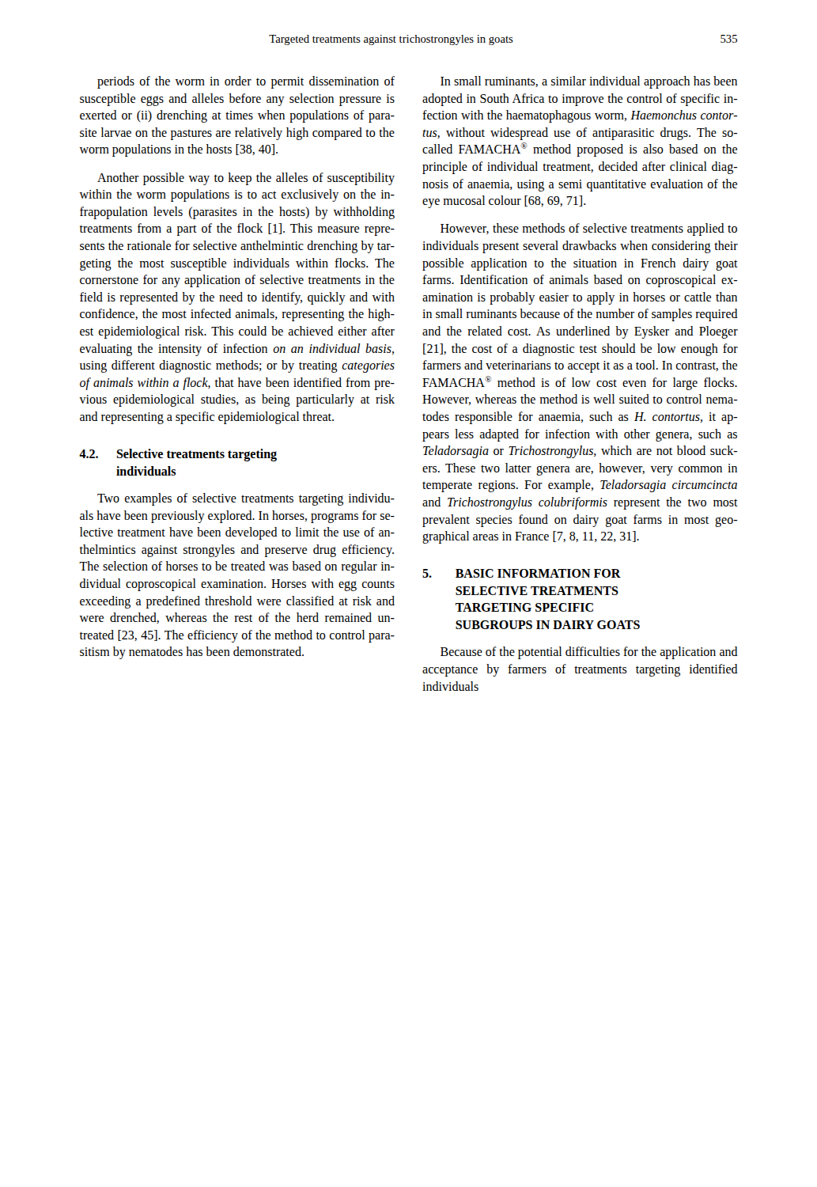Targeted treatments against trichostrongyles in goats 535
periods of the worm in order to permit dissemination of susceptible eggs and alleles before any selection pressure is exerted or (ii) drenching at times when populations of parasite larvae on the pastures are relatively high compared to the worm populations in the hosts [38, 40].
Another possible way to keep the alleles of susceptibility within the worm populations is to act exclusively on the infrapopulation levels (parasites in the hosts) by withholding treatments from a part of the flock [1]. This measure represents the rationale for selective anthelmintic drenching by targeting the most susceptible individuals within flocks. The cornerstone for any application of selective treatments in the field is represented by the need to identify, quickly and with confidence, the most infected animals, representing the highest epidemiological risk. This could be achieved either after evaluating the intensity of infection on an individual basis, using different diagnostic methods; or by treating categories of animals within a flock, that have been identified from previous epidemiological studies, as being particularly at risk and representing a specific epidemiological threat.
4.2. Selective treatments targeting
individuals
Two examples of selective treatments targeting individuals have been previously explored. In horses, programs for selective treatment have been developed to limit the use of anthelmintics against strongyles and preserve drug efficiency. The selection of horses to be treated was based on regular individual coproscopical examination. Horses with egg counts exceeding a predefined threshold were classified at risk and were drenched, whereas the rest of the herd remained untreated [23, 45]. The efficiency of the method to control parasitism by nematodes has been demonstrated.
In small ruminants, a similar individual approach has been adopted in South Africa to improve the control of specific infection with the haematophagous worm, Haemonchus contortus, without widespread use of antiparasitic drugs. The so-called FAMACHA® method proposed is also based on the principle of individual treatment, decided after clinical diagnosis of anaemia, using a semi quantitative evaluation of the eye mucosal colour [68, 69, 71].
However, these methods of selective treatments applied to individuals present several drawbacks when considering their possible application to the situation in French dairy goat farms. Identification of animals based on coproscopical examination is probably easier to apply in horses or cattle than in small ruminants because of the number of samples required and the related cost. As underlined by Eysker and Ploeger [21], the cost of a diagnostic test should be low enough for farmers and veterinarians to accept it as a tool. In contrast, the FAMACHA® method is of low cost even for large flocks. However, whereas the method is well suited to control nematodes responsible for anaemia, such as H. contortus, it appears less adapted for infection with other genera, such as Teladorsagia or Trichostrongylus, which are not blood suckers. These two latter genera are, however, very common in temperate regions. For example, Teladorsagia circumcincta and Trichostrongylus colubriformis represent the two most prevalent species found on dairy goat farms in most geographical areas in France [7, 8, 11, 22, 31].
5. BASIC INFORMATION FOR
SELECTIVE TREATMENTS
TARGETING SPECIFIC
SUBGROUPS IN DAIRY GOATS
Because of the potential difficulties for the application and acceptance by farmers of treatments targeting identified individuals